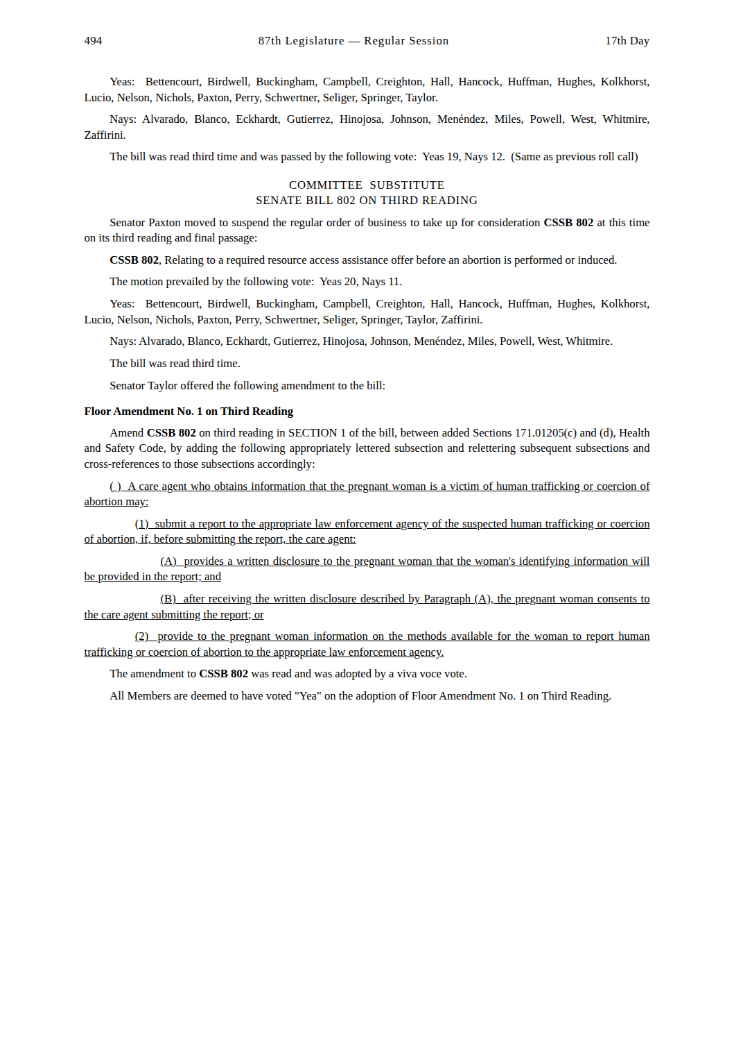494 87th Legislature — Regular Session 17th Day
Yeas: Bettencourt, Birdwell, Buckingham, Campbell, Creighton, Hall, Hancock, Huffman, Hughes, Kolkhorst, Lucio, Nelson, Nichols, Paxton, Perry, Schwertner, Seliger, Springer, Taylor.
Nays: Alvarado, Blanco, Eckhardt, Gutierrez, Hinojosa, Johnson, Menéndez, Miles, Powell, West, Whitmire, Zaffirini.
The bill was read third time and was passed by the following vote: Yeas 19, Nays 12. (Same as previous roll call)
COMMITTEE SUBSTITUTE
SENATE BILL 802 ON THIRD READING
Senator Paxton moved to suspend the regular order of business to take up for consideration CSSB 802 at this time on its third reading and final passage:
CSSB 802, Relating to a required resource access assistance offer before an abortion is performed or induced.
The motion prevailed by the following vote: Yeas 20, Nays 11.
Yeas: Bettencourt, Birdwell, Buckingham, Campbell, Creighton, Hall, Hancock, Huffman, Hughes, Kolkhorst, Lucio, Nelson, Nichols, Paxton, Perry, Schwertner, Seliger, Springer, Taylor, Zaffirini.
Nays: Alvarado, Blanco, Eckhardt, Gutierrez, Hinojosa, Johnson, Menéndez, Miles, Powell, West, Whitmire.
The bill was read third time.
Senator Taylor offered the following amendment to the bill:
Floor Amendment No. 1 on Third Reading
Amend CSSB 802 on third reading in SECTION 1 of the bill, between added Sections 171.01205(c) and (d), Health and Safety Code, by adding the following appropriately lettered subsection and relettering subsequent subsections and cross-references to those subsections accordingly:
( ) A care agent who obtains information that the pregnant woman is a victim of human trafficking or coercion of abortion may:
(1) submit a report to the appropriate law enforcement agency of the suspected human trafficking or coercion of abortion, if, before submitting the report, the care agent:
(A) provides a written disclosure to the pregnant woman that the woman's identifying information will be provided in the report; and
(B) after receiving the written disclosure described by Paragraph (A), the pregnant woman consents to the care agent submitting the report; or
(2) provide to the pregnant woman information on the methods available for the woman to report human trafficking or coercion of abortion to the appropriate law enforcement agency.
The amendment to CSSB 802 was read and was adopted by a viva voce vote.
All Members are deemed to have voted "Yea" on the adoption of Floor Amendment No. 1 on Third Reading.